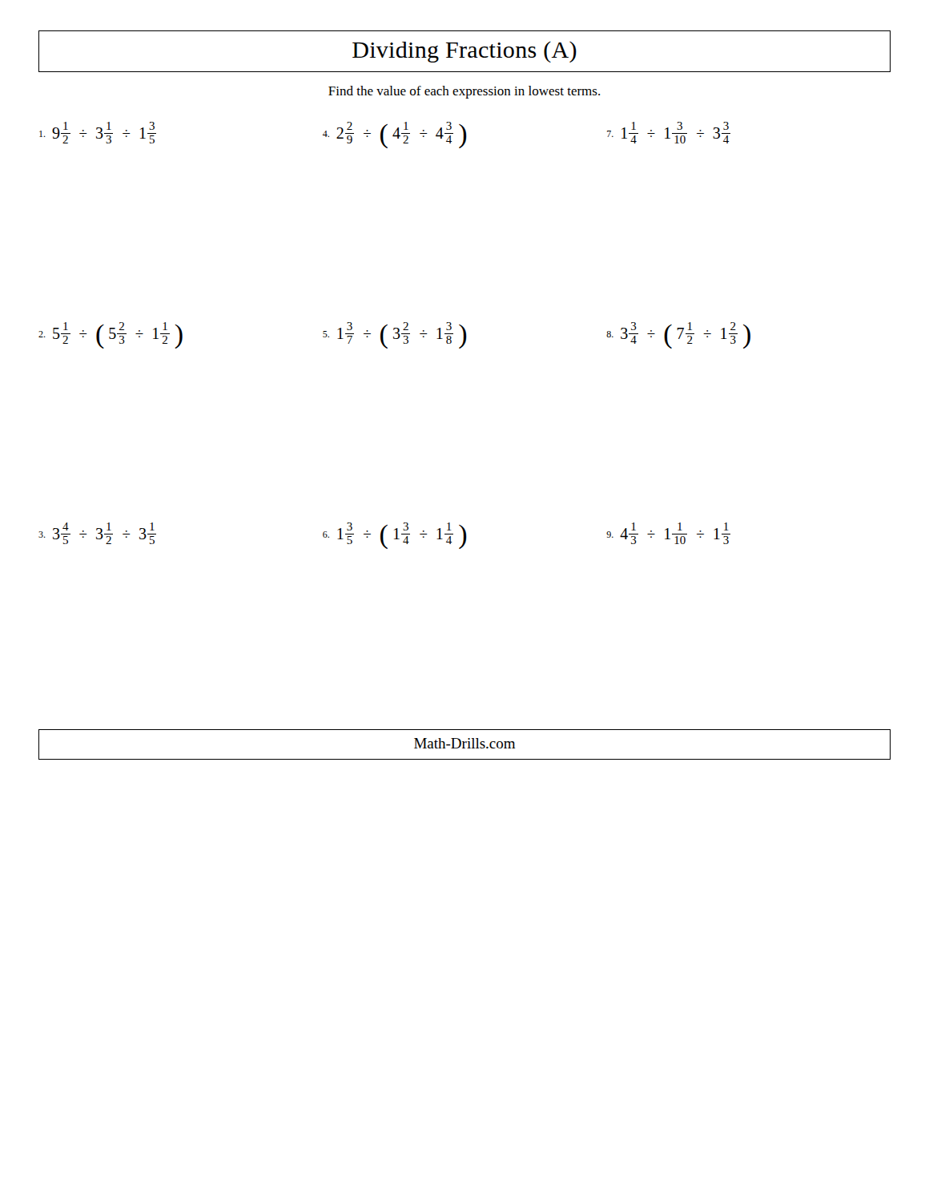Dividing Fractions (A)
Find the value of each expression in lowest terms.
| 1. 9 1 2 ÷ 3 1 3 ÷ 1 3 5 | 4. 2 2 9 ÷ ( 4 1 2 ÷ 4 3 4 ) | 7. 1 1 4 ÷ 1 3 10 ÷ 3 3 4 |
| 2. 5 1 2 ÷ ( 5 2 3 ÷ 1 1 2 ) | 5. 1 3 7 ÷ ( 3 2 3 ÷ 1 3 8 ) | 8. 3 3 4 ÷ ( 7 1 2 ÷ 1 2 3 ) |
| 3. 3 4 5 ÷ 3 1 2 ÷ 3 1 5 | 6. 1 3 5 ÷ ( 1 3 4 ÷ 1 1 4 ) | 9. 4 1 3 ÷ 1 1 10 ÷ 1 1 3 |
Math-Drills.com